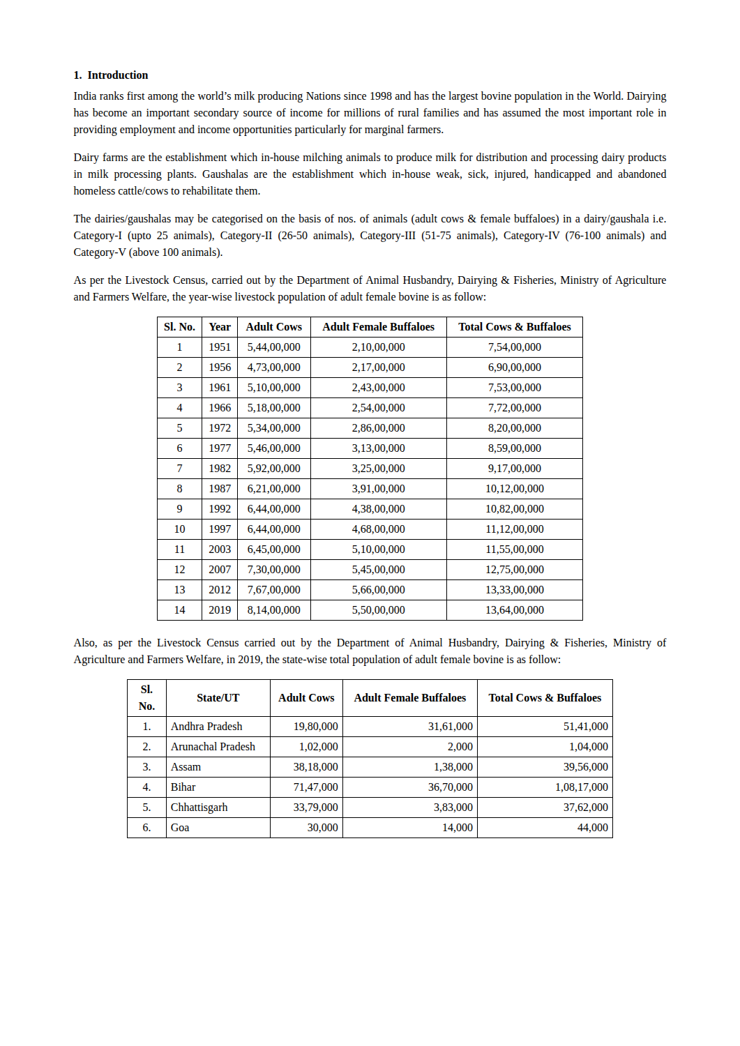1. Introduction
India ranks first among the world’s milk producing Nations since 1998 and has the largest bovine population in the World. Dairying has become an important secondary source of income for millions of rural families and has assumed the most important role in providing employment and income opportunities particularly for marginal farmers.
Dairy farms are the establishment which in-house milching animals to produce milk for distribution and processing dairy products in milk processing plants. Gaushalas are the establishment which in-house weak, sick, injured, handicapped and abandoned homeless cattle/cows to rehabilitate them.
The dairies/gaushalas may be categorised on the basis of nos. of animals (adult cows & female buffaloes) in a dairy/gaushala i.e. Category-I (upto 25 animals), Category-II (26-50 animals), Category-III (51-75 animals), Category-IV (76-100 animals) and Category-V (above 100 animals).
As per the Livestock Census, carried out by the Department of Animal Husbandry, Dairying & Fisheries, Ministry of Agriculture and Farmers Welfare, the year-wise livestock population of adult female bovine is as follow:
| Sl. No. | Year | Adult Cows | Adult Female Buffaloes | Total Cows & Buffaloes |
| --- | --- | --- | --- | --- |
| 1 | 1951 | 5,44,00,000 | 2,10,00,000 | 7,54,00,000 |
| 2 | 1956 | 4,73,00,000 | 2,17,00,000 | 6,90,00,000 |
| 3 | 1961 | 5,10,00,000 | 2,43,00,000 | 7,53,00,000 |
| 4 | 1966 | 5,18,00,000 | 2,54,00,000 | 7,72,00,000 |
| 5 | 1972 | 5,34,00,000 | 2,86,00,000 | 8,20,00,000 |
| 6 | 1977 | 5,46,00,000 | 3,13,00,000 | 8,59,00,000 |
| 7 | 1982 | 5,92,00,000 | 3,25,00,000 | 9,17,00,000 |
| 8 | 1987 | 6,21,00,000 | 3,91,00,000 | 10,12,00,000 |
| 9 | 1992 | 6,44,00,000 | 4,38,00,000 | 10,82,00,000 |
| 10 | 1997 | 6,44,00,000 | 4,68,00,000 | 11,12,00,000 |
| 11 | 2003 | 6,45,00,000 | 5,10,00,000 | 11,55,00,000 |
| 12 | 2007 | 7,30,00,000 | 5,45,00,000 | 12,75,00,000 |
| 13 | 2012 | 7,67,00,000 | 5,66,00,000 | 13,33,00,000 |
| 14 | 2019 | 8,14,00,000 | 5,50,00,000 | 13,64,00,000 |
Also, as per the Livestock Census carried out by the Department of Animal Husbandry, Dairying & Fisheries, Ministry of Agriculture and Farmers Welfare, in 2019, the state-wise total population of adult female bovine is as follow:
| Sl. No. | State/UT | Adult Cows | Adult Female Buffaloes | Total Cows & Buffaloes |
| --- | --- | --- | --- | --- |
| 1. | Andhra Pradesh | 19,80,000 | 31,61,000 | 51,41,000 |
| 2. | Arunachal Pradesh | 1,02,000 | 2,000 | 1,04,000 |
| 3. | Assam | 38,18,000 | 1,38,000 | 39,56,000 |
| 4. | Bihar | 71,47,000 | 36,70,000 | 1,08,17,000 |
| 5. | Chhattisgarh | 33,79,000 | 3,83,000 | 37,62,000 |
| 6. | Goa | 30,000 | 14,000 | 44,000 |